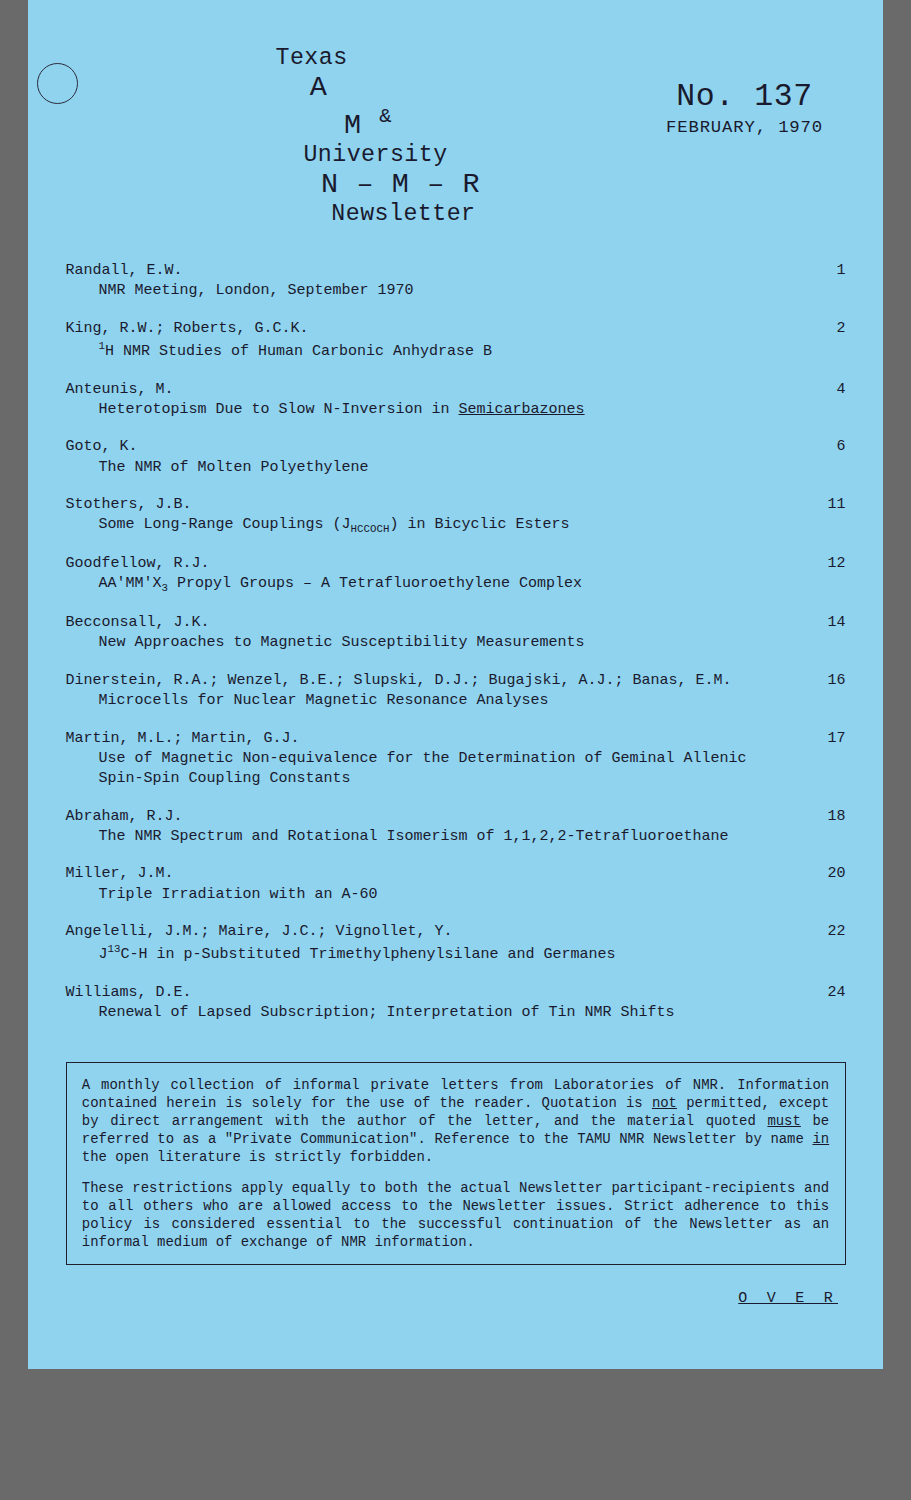No. 137
FEBRUARY, 1970
Texas A M & University N – M – R Newsletter
1 Randall, E.W. NMR Meeting, London, September 1970
2 King, R.W.; Roberts, G.C.K. 1 H NMR Studies of Human Carbonic Anhydrase B
4 Anteunis, M. Heterotopism Due to Slow N-Inversion in Semicarbazones
6 Goto, K. The NMR of Molten Polyethylene
11 Stothers, J.B. Some Long-Range Couplings (JHCCOCH) in Bicyclic Esters
12 Goodfellow, R.J. AA'MM'X3 Propyl Groups – A Tetrafluoroethylene Complex
14 Becconsall, J.K. New Approaches to Magnetic Susceptibility Measurements
16 Dinerstein, R.A.; Wenzel, B.E.; Slupski, D.J.; Bugajski, A.J.; Banas, E.M. Microcells for Nuclear Magnetic Resonance Analyses
17 Martin, M.L.; Martin, G.J. Use of Magnetic Non-equivalence for the Determination of Geminal Allenic
Spin-Spin Coupling Constants
18 Abraham, R.J. The NMR Spectrum and Rotational Isomerism of 1,1,2,2-Tetrafluoroethane
20 Miller, J.M. Triple Irradiation with an A-60
22 Angelelli, J.M.; Maire, J.C.; Vignollet, Y. J13 C-H in p-Substituted Trimethylphenylsilane and Germanes
24 Williams, D.E. Renewal of Lapsed Subscription; Interpretation of Tin NMR Shifts
A monthly collection of informal private letters from Laboratories of NMR. Information contained herein is solely for the use of the reader. Quotation is not permitted, except by direct arrangement with the author of the letter, and the material quoted must be referred to as a "Private Communication". Reference to the TAMU NMR Newsletter by name in the open literature is strictly forbidden.
These restrictions apply equally to both the actual Newsletter participant-recipients and to all others who are allowed access to the Newsletter issues. Strict adherence to this policy is considered essential to the successful continuation of the Newsletter as an informal medium of exchange of NMR information.
O V E R